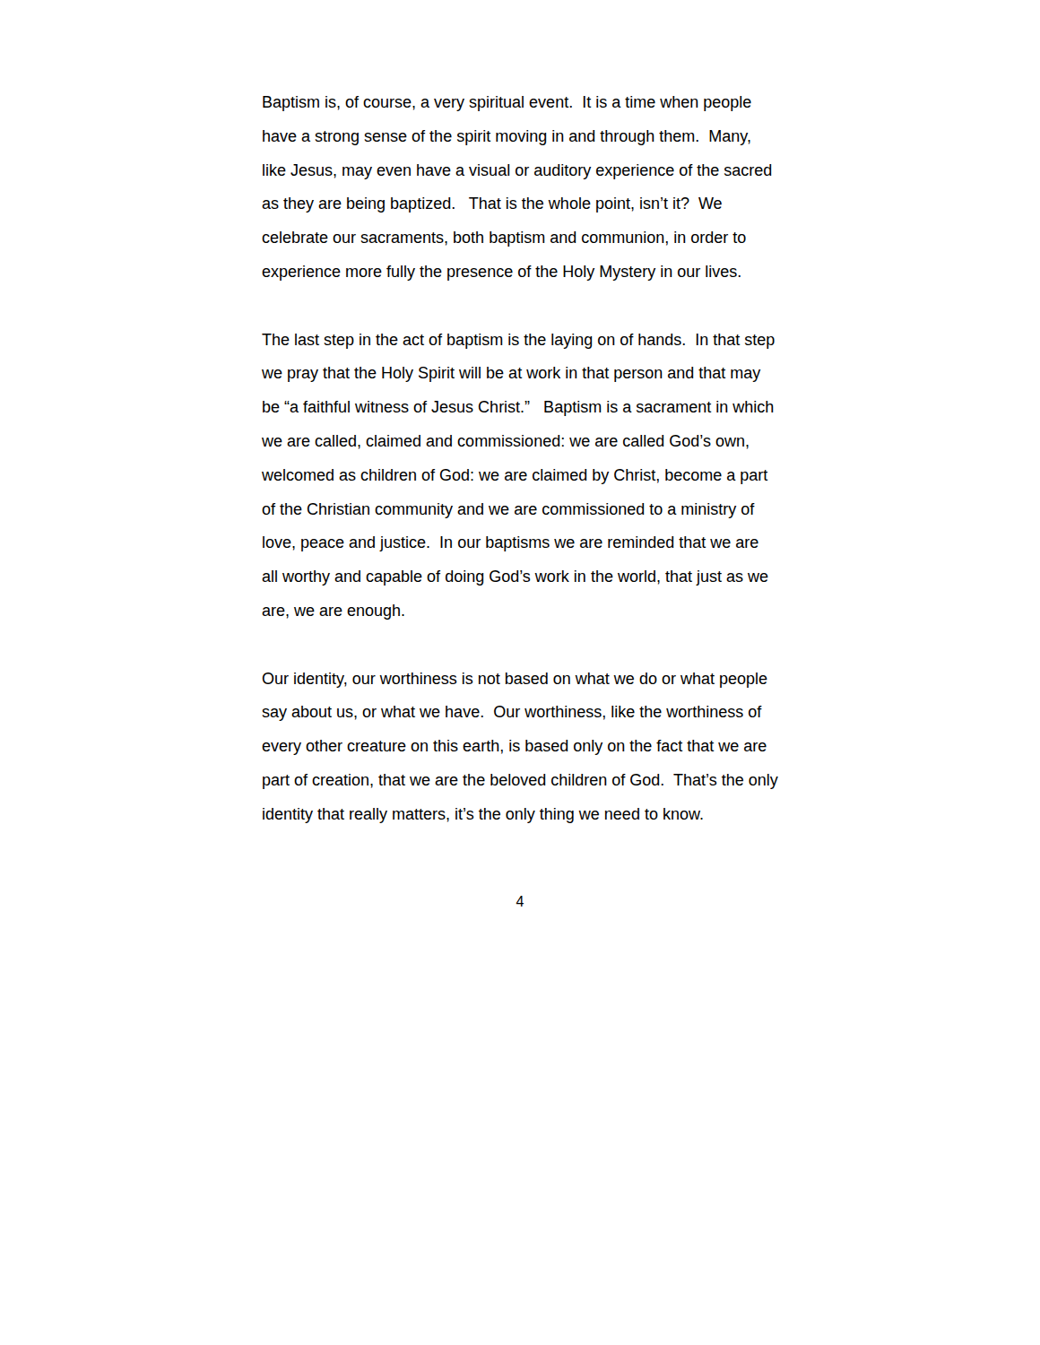Baptism is, of course, a very spiritual event. It is a time when people have a strong sense of the spirit moving in and through them. Many, like Jesus, may even have a visual or auditory experience of the sacred as they are being baptized. That is the whole point, isn’t it? We celebrate our sacraments, both baptism and communion, in order to experience more fully the presence of the Holy Mystery in our lives.
The last step in the act of baptism is the laying on of hands. In that step we pray that the Holy Spirit will be at work in that person and that may be “a faithful witness of Jesus Christ.” Baptism is a sacrament in which we are called, claimed and commissioned: we are called God’s own, welcomed as children of God: we are claimed by Christ, become a part of the Christian community and we are commissioned to a ministry of love, peace and justice. In our baptisms we are reminded that we are all worthy and capable of doing God’s work in the world, that just as we are, we are enough.
Our identity, our worthiness is not based on what we do or what people say about us, or what we have. Our worthiness, like the worthiness of every other creature on this earth, is based only on the fact that we are part of creation, that we are the beloved children of God. That’s the only identity that really matters, it’s the only thing we need to know.
4